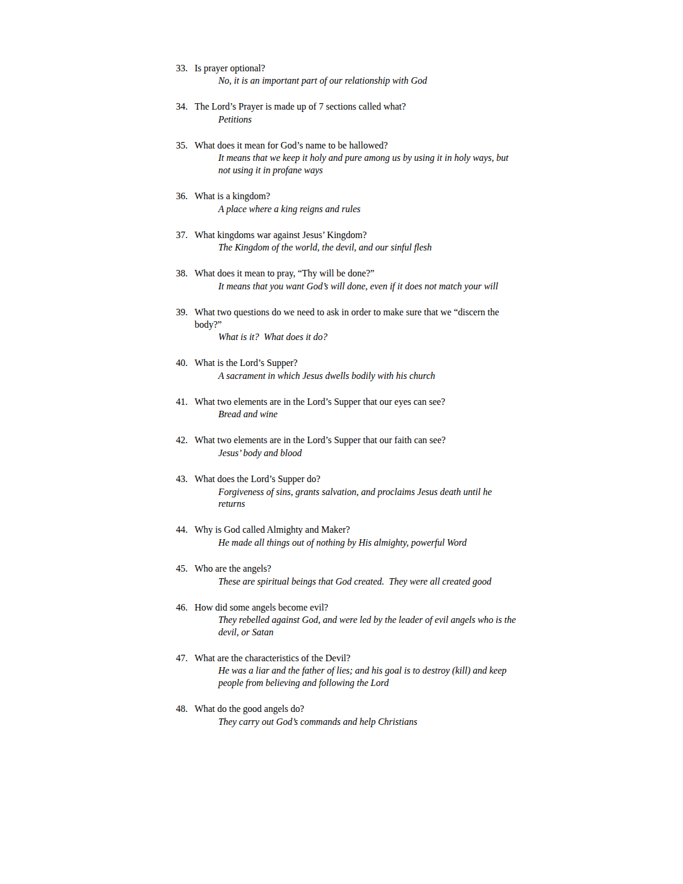Is prayer optional? No, it is an important part of our relationship with God
The Lord’s Prayer is made up of 7 sections called what? Petitions
What does it mean for God’s name to be hallowed? It means that we keep it holy and pure among us by using it in holy ways, but not using it in profane ways
What is a kingdom? A place where a king reigns and rules
What kingdoms war against Jesus’ Kingdom? The Kingdom of the world, the devil, and our sinful flesh
What does it mean to pray, “Thy will be done?” It means that you want God’s will done, even if it does not match your will
What two questions do we need to ask in order to make sure that we “discern the body?” What is it? What does it do?
What is the Lord’s Supper? A sacrament in which Jesus dwells bodily with his church
What two elements are in the Lord’s Supper that our eyes can see? Bread and wine
What two elements are in the Lord’s Supper that our faith can see? Jesus’ body and blood
What does the Lord’s Supper do? Forgiveness of sins, grants salvation, and proclaims Jesus death until he returns
Why is God called Almighty and Maker? He made all things out of nothing by His almighty, powerful Word
Who are the angels? These are spiritual beings that God created. They were all created good
How did some angels become evil? They rebelled against God, and were led by the leader of evil angels who is the devil, or Satan
What are the characteristics of the Devil? He was a liar and the father of lies; and his goal is to destroy (kill) and keep people from believing and following the Lord
What do the good angels do? They carry out God’s commands and help Christians